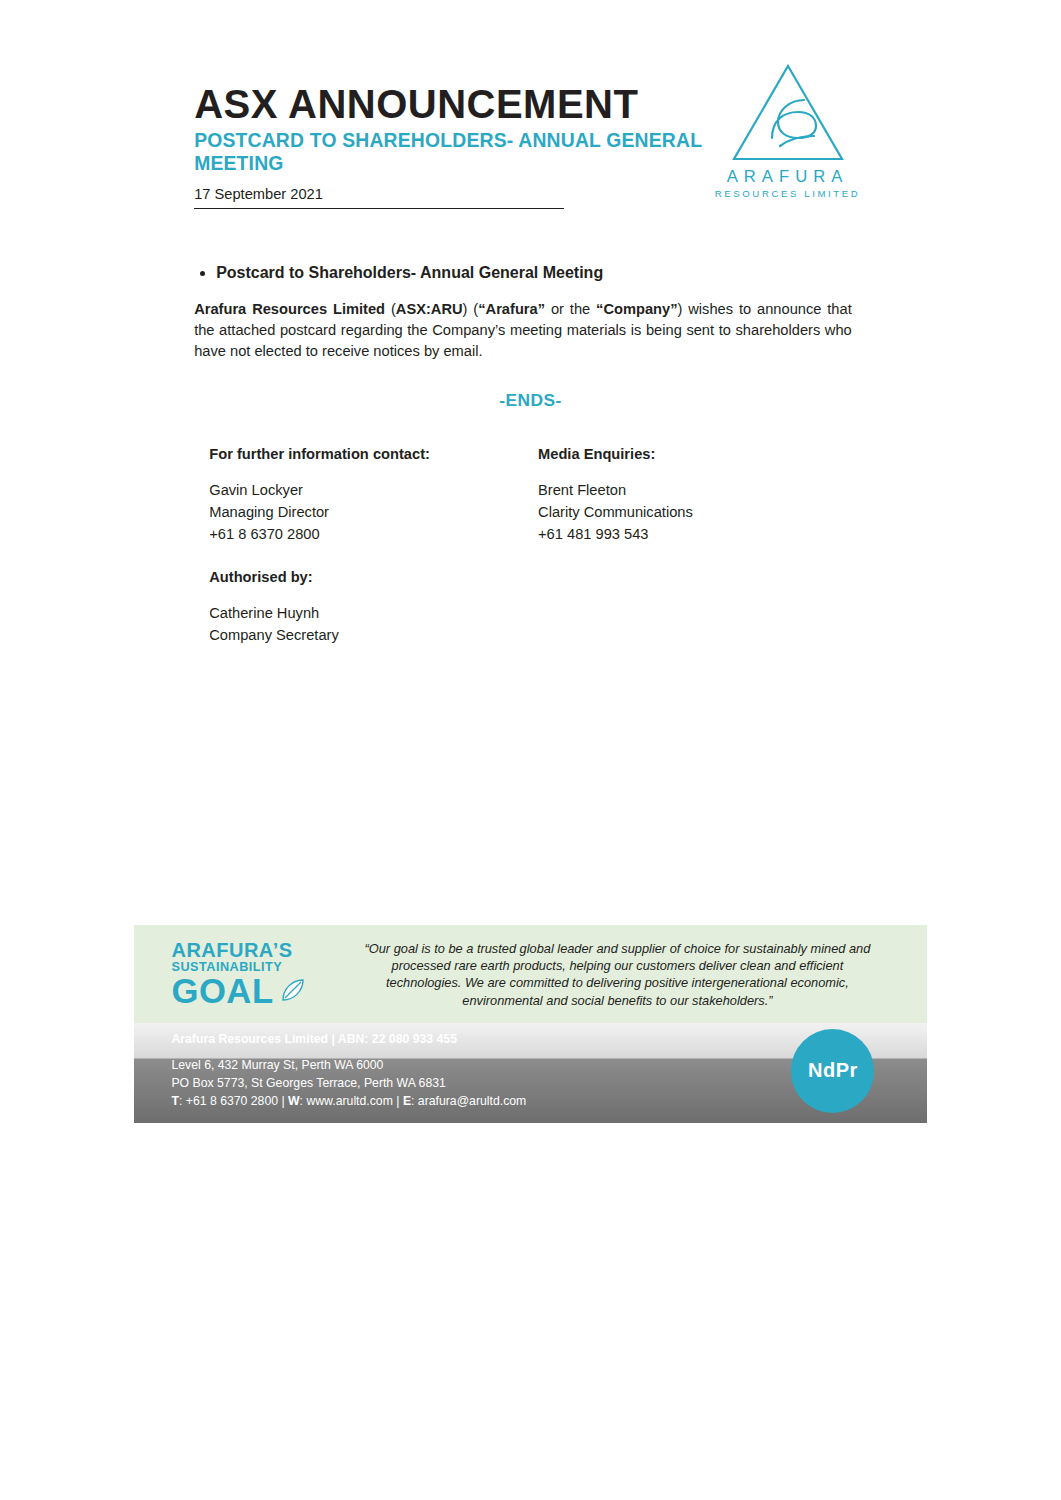ASX ANNOUNCEMENT
POSTCARD TO SHAREHOLDERS- ANNUAL GENERAL MEETING
17 September 2021
ARAFURA
RESOURCES LIMITED
Postcard to Shareholders- Annual General Meeting
Arafura Resources Limited (ASX:ARU) (“Arafura” or the “Company”) wishes to announce that the attached postcard regarding the Company’s meeting materials is being sent to shareholders who have not elected to receive notices by email.
-ENDS-
For further information contact:
Gavin Lockyer
Managing Director
+61 8 6370 2800
Media Enquiries:
Brent Fleeton
Clarity Communications
+61 481 993 543
Authorised by:
Catherine Huynh
Company Secretary
ARAFURA’S
SUSTAINABILITY
GOAL
“Our goal is to be a trusted global leader and supplier of choice for sustainably mined and processed rare earth products, helping our customers deliver clean and efficient technologies. We are committed to delivering positive intergenerational economic, environmental and social benefits to our stakeholders.”
Arafura Resources Limited | ABN: 22 080 933 455
Level 6, 432 Murray St, Perth WA 6000
PO Box 5773, St Georges Terrace, Perth WA 6831
T: +61 8 6370 2800 | W: www.arultd.com | E: arafura@arultd.com
NdPr